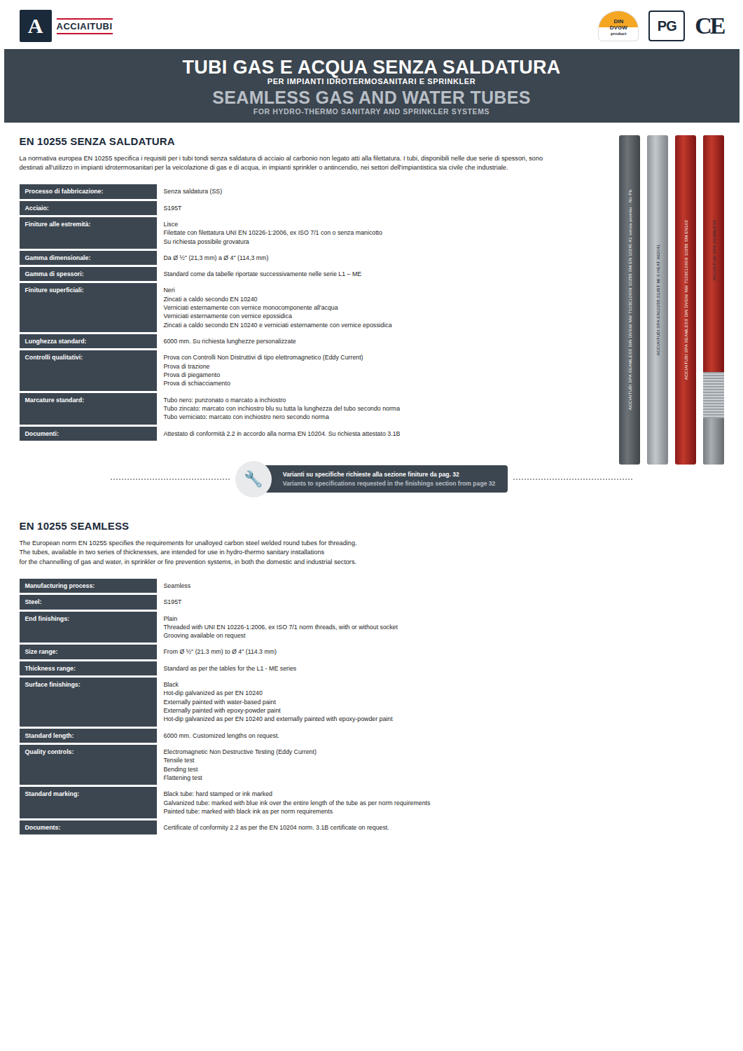ACCIAITUBI
DIN
DVGW
product
PG
CE
TUBI GAS E ACQUA SENZA SALDATURA
PER IMPIANTI IDROTERMOSANITARI E SPRINKLER
SEAMLESS GAS AND WATER TUBES
FOR HYDRO-THERMO SANITARY AND SPRINKLER SYSTEMS
ACCIAITUBI SPA SEAMLESS DIN DVGW NW 7103CL0009 10255 SM EN 10240 A1 senza piombo - No Pb
ACCIAITUBI SPA EN10255 S195T MI S HEAT 962041
ACCIAITUBI SPA SEAMLESS DIN DVGW NW 7103CL0009 10255 SM EN102
ACCIAITUBI SPA SEAMLESS
EN 10255 SENZA SALDATURA
La normativa europea EN 10255 specifica i requisiti per i tubi tondi senza saldatura di acciaio al carbonio non legato atti alla filettatura. I tubi, disponibili nelle due serie di spessori, sono destinati all'utilizzo in impianti idrotermosanitari per la veicolazione di gas e di acqua, in impianti sprinkler o antincendio, nei settori dell'impiantistica sia civile che industriale.
| Processo di fabbricazione: | Senza saldatura (SS) |
| Acciaio: | S195T |
| Finiture alle estremità: | Lisce Filettate con filettatura UNI EN 10226-1:2006, ex ISO 7/1 con o senza manicotto Su richiesta possibile grovatura |
| Gamma dimensionale: | Da Ø ½" (21,3 mm) a Ø 4" (114,3 mm) |
| Gamma di spessori: | Standard come da tabelle riportate successivamente nelle serie L1 – ME |
| Finiture superficiali: | Neri Zincati a caldo secondo EN 10240 Verniciati esternamente con vernice monocomponente all'acqua Verniciati esternamente con vernice epossidica Zincati a caldo secondo EN 10240 e verniciati esternamente con vernice epossidica |
| Lunghezza standard: | 6000 mm. Su richiesta lunghezze personalizzate |
| Controlli qualitativi: | Prova con Controlli Non Distruttivi di tipo elettromagnetico (Eddy Current) Prova di trazione Prova di piegamento Prova di schiacciamento |
| Marcature standard: | Tubo nero: punzonato o marcato a inchiostro Tubo zincato: marcato con inchiostro blu su tutta la lunghezza del tubo secondo norma Tubo verniciato: marcato con inchiostro nero secondo norma |
| Documenti: | Attestato di conformità 2.2 in accordo alla norma EN 10204. Su richiesta attestato 3.1B |
🔧
Varianti su specifiche richieste alla sezione finiture da pag. 32
Variants to specifications requested in the finishings section from page 32
EN 10255 SEAMLESS
The European norm EN 10255 specifies the requirements for unalloyed carbon steel welded round tubes for threading.
The tubes, available in two series of thicknesses, are intended for use in hydro-thermo sanitary installations
for the channelling of gas and water, in sprinkler or fire prevention systems, in both the domestic and industrial sectors.
| Manufacturing process: | Seamless |
| Steel: | S195T |
| End finishings: | Plain Threaded with UNI EN 10226-1:2006, ex ISO 7/1 norm threads, with or without socket Grooving available on request |
| Size range: | From Ø ½" (21.3 mm) to Ø 4" (114.3 mm) |
| Thickness range: | Standard as per the tables for the L1 - ME series |
| Surface finishings: | Black Hot-dip galvanized as per EN 10240 Externally painted with water-based paint Externally painted with epoxy-powder paint Hot-dip galvanized as per EN 10240 and externally painted with epoxy-powder paint |
| Standard length: | 6000 mm. Customized lengths on request. |
| Quality controls: | Electromagnetic Non Destructive Testing (Eddy Current) Tensile test Bending test Flattening test |
| Standard marking: | Black tube: hard stamped or ink marked Galvanized tube: marked with blue ink over the entire length of the tube as per norm requirements Painted tube: marked with black ink as per norm requirements |
| Documents: | Certificate of conformity 2.2 as per the EN 10204 norm. 3.1B certificate on request. |